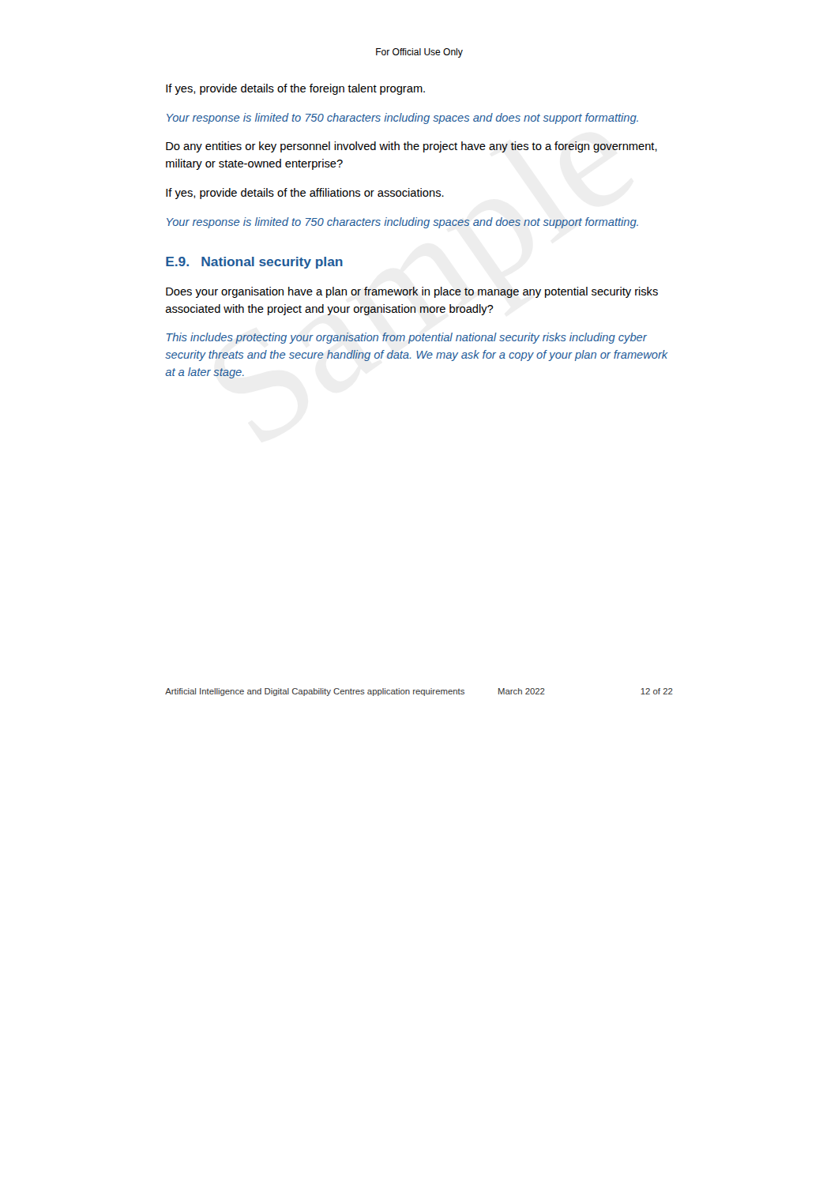Sample
For Official Use Only
If yes, provide details of the foreign talent program.
Your response is limited to 750 characters including spaces and does not support formatting.
Do any entities or key personnel involved with the project have any ties to a foreign government, military or state-owned enterprise?
If yes, provide details of the affiliations or associations.
Your response is limited to 750 characters including spaces and does not support formatting.
E.9. National security plan
Does your organisation have a plan or framework in place to manage any potential security risks associated with the project and your organisation more broadly?
This includes protecting your organisation from potential national security risks including cyber security threats and the secure handling of data. We may ask for a copy of your plan or framework at a later stage.
Artificial Intelligence and Digital Capability Centres application requirements March 2022 12 of 22